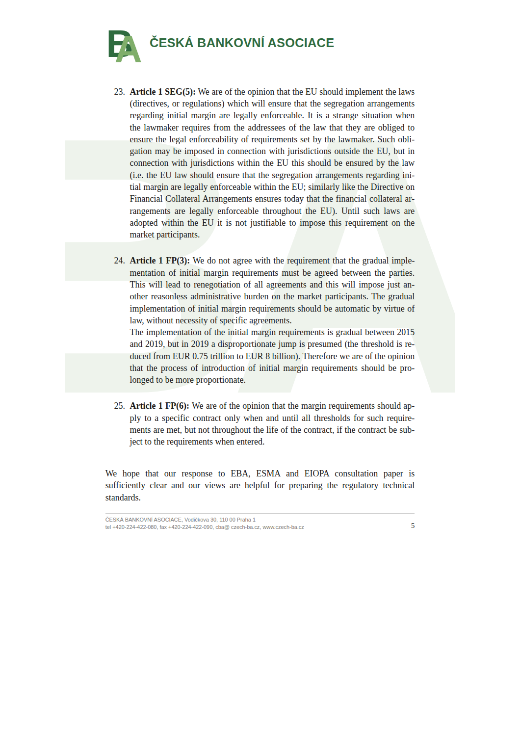BA
B A
ČESKÁ BANKOVNÍ ASOCIACE
Article 1 SEG(5): We are of the opinion that the EU should implement the laws (directives, or regulations) which will ensure that the segregation arrangements regarding initial margin are legally enforceable. It is a strange situation when the lawmaker requires from the addressees of the law that they are obliged to ensure the legal enforceability of requirements set by the lawmaker. Such obligation may be imposed in connection with jurisdictions outside the EU, but in connection with jurisdictions within the EU this should be ensured by the law (i.e. the EU law should ensure that the segregation arrangements regarding initial margin are legally enforceable within the EU; similarly like the Directive on Financial Collateral Arrangements ensures today that the financial collateral arrangements are legally enforceable throughout the EU). Until such laws are adopted within the EU it is not justifiable to impose this requirement on the market participants.
Article 1 FP(3): We do not agree with the requirement that the gradual implementation of initial margin requirements must be agreed between the parties. This will lead to renegotiation of all agreements and this will impose just another reasonless administrative burden on the market participants. The gradual implementation of initial margin requirements should be automatic by virtue of law, without necessity of specific agreements.
The implementation of the initial margin requirements is gradual between 2015 and 2019, but in 2019 a disproportionate jump is presumed (the threshold is reduced from EUR 0.75 trillion to EUR 8 billion). Therefore we are of the opinion that the process of introduction of initial margin requirements should be prolonged to be more proportionate.
Article 1 FP(6): We are of the opinion that the margin requirements should apply to a specific contract only when and until all thresholds for such requirements are met, but not throughout the life of the contract, if the contract be subject to the requirements when entered.
We hope that our response to EBA, ESMA and EIOPA consultation paper is sufficiently clear and our views are helpful for preparing the regulatory technical standards.
ČESKÁ BANKOVNÍ ASOCIACE, Vodičkova 30, 110 00 Praha 1
tel +420-224-422-080, fax +420-224-422-090, cba@ czech-ba.cz, www.czech-ba.cz
5